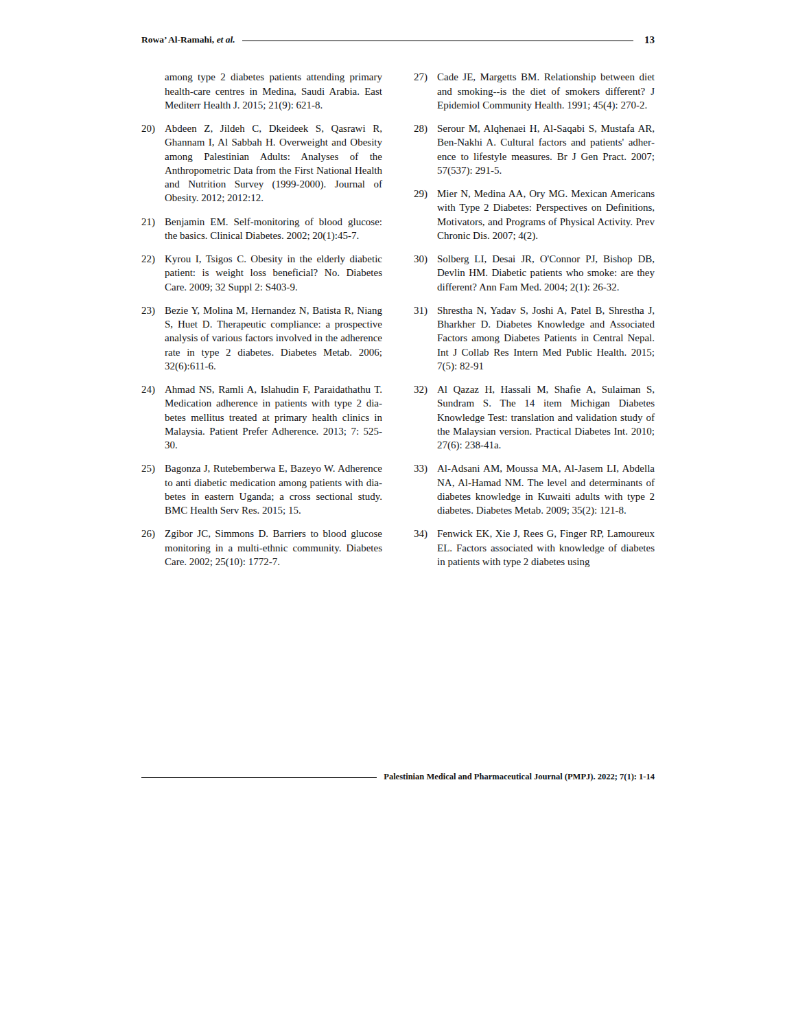Rowa’ Al-Ramahi, et al. 13
among type 2 diabetes patients attending primary health-care centres in Medina, Saudi Arabia. East Mediterr Health J. 2015; 21(9): 621-8.
20) Abdeen Z, Jildeh C, Dkeideek S, Qasrawi R, Ghannam I, Al Sabbah H. Overweight and Obesity among Palestinian Adults: Analyses of the Anthropometric Data from the First National Health and Nutrition Survey (1999-2000). Journal of Obesity. 2012; 2012:12.
21) Benjamin EM. Self-monitoring of blood glucose: the basics. Clinical Diabetes. 2002; 20(1):45-7.
22) Kyrou I, Tsigos C. Obesity in the elderly diabetic patient: is weight loss beneficial? No. Diabetes Care. 2009; 32 Suppl 2: S403-9.
23) Bezie Y, Molina M, Hernandez N, Batista R, Niang S, Huet D. Therapeutic compliance: a prospective analysis of various factors involved in the adherence rate in type 2 diabetes. Diabetes Metab. 2006; 32(6):611-6.
24) Ahmad NS, Ramli A, Islahudin F, Paraidathathu T. Medication adherence in patients with type 2 diabetes mellitus treated at primary health clinics in Malaysia. Patient Prefer Adherence. 2013; 7: 525-30.
25) Bagonza J, Rutebemberwa E, Bazeyo W. Adherence to anti diabetic medication among patients with diabetes in eastern Uganda; a cross sectional study. BMC Health Serv Res. 2015; 15.
26) Zgibor JC, Simmons D. Barriers to blood glucose monitoring in a multi-ethnic community. Diabetes Care. 2002; 25(10): 1772-7.
27) Cade JE, Margetts BM. Relationship between diet and smoking--is the diet of smokers different? J Epidemiol Community Health. 1991; 45(4): 270-2.
28) Serour M, Alqhenaei H, Al-Saqabi S, Mustafa AR, Ben-Nakhi A. Cultural factors and patients' adherence to lifestyle measures. Br J Gen Pract. 2007; 57(537): 291-5.
29) Mier N, Medina AA, Ory MG. Mexican Americans with Type 2 Diabetes: Perspectives on Definitions, Motivators, and Programs of Physical Activity. Prev Chronic Dis. 2007; 4(2).
30) Solberg LI, Desai JR, O'Connor PJ, Bishop DB, Devlin HM. Diabetic patients who smoke: are they different? Ann Fam Med. 2004; 2(1): 26-32.
31) Shrestha N, Yadav S, Joshi A, Patel B, Shrestha J, Bharkher D. Diabetes Knowledge and Associated Factors among Diabetes Patients in Central Nepal. Int J Collab Res Intern Med Public Health. 2015; 7(5): 82-91
32) Al Qazaz H, Hassali M, Shafie A, Sulaiman S, Sundram S. The 14 item Michigan Diabetes Knowledge Test: translation and validation study of the Malaysian version. Practical Diabetes Int. 2010; 27(6): 238-41a.
33) Al-Adsani AM, Moussa MA, Al-Jasem LI, Abdella NA, Al-Hamad NM. The level and determinants of diabetes knowledge in Kuwaiti adults with type 2 diabetes. Diabetes Metab. 2009; 35(2): 121-8.
34) Fenwick EK, Xie J, Rees G, Finger RP, Lamoureux EL. Factors associated with knowledge of diabetes in patients with type 2 diabetes using
Palestinian Medical and Pharmaceutical Journal (PMPJ). 2022; 7(1): 1-14